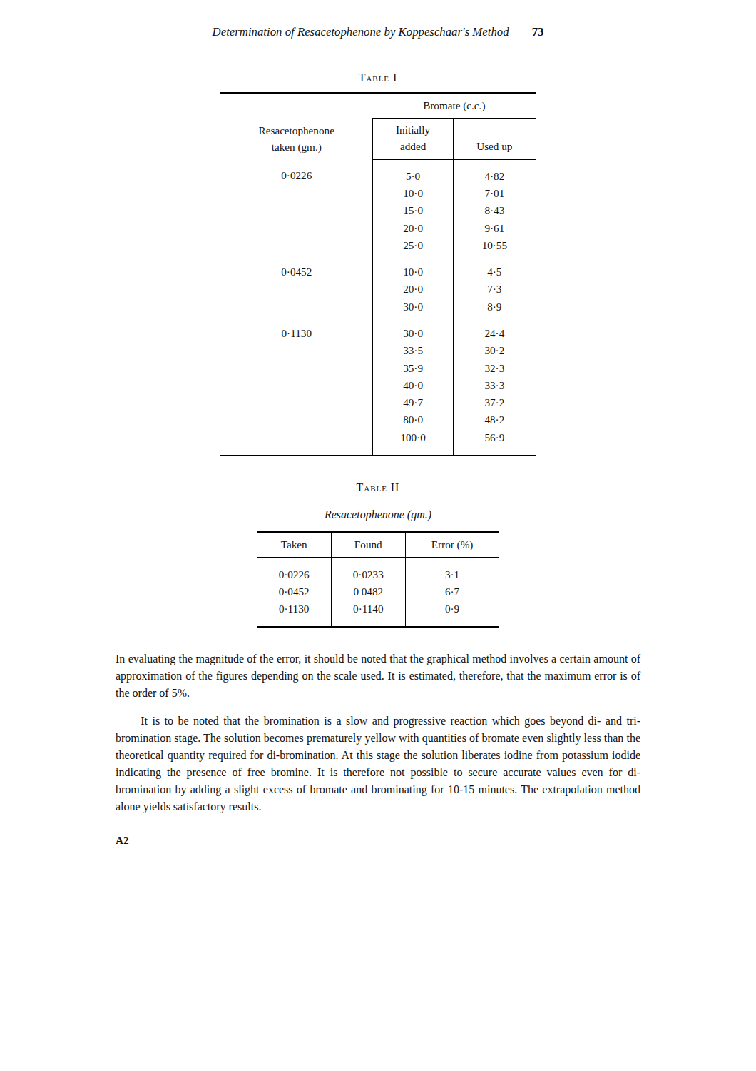Determination of Resacetophenone by Koppeschaar's Method
73
Table I
| Resacetophenone taken (gm.) | Bromate (c.c.) |
| --- | --- |
| Initially added | Used up |
| 0·0226 | 5·0 | 4·82 |
| 10·0 | 7·01 |
| 15·0 | 8·43 |
| 20·0 | 9·61 |
| 25·0 | 10·55 |
| 0·0452 | 10·0 | 4·5 |
| 20·0 | 7·3 |
| 30·0 | 8·9 |
| 0·1130 | 30·0 | 24·4 |
| 33·5 | 30·2 |
| 35·9 | 32·3 |
| 40·0 | 33·3 |
| 49·7 | 37·2 |
| 80·0 | 48·2 |
| 100·0 | 56·9 |
Table II Resacetophenone (gm.)
| Taken | Found | Error (%) |
| --- | --- | --- |
| 0·0226 | 0·0233 | 3·1 |
| 0·0452 | 0 0482 | 6·7 |
| 0·1130 | 0·1140 | 0·9 |
In evaluating the magnitude of the error, it should be noted that the graphical method involves a certain amount of approximation of the figures depending on the scale used. It is estimated, therefore, that the maximum error is of the order of 5%.
It is to be noted that the bromination is a slow and progressive reaction which goes beyond di- and tri-bromination stage. The solution becomes prematurely yellow with quantities of bromate even slightly less than the theoretical quantity required for di-bromination. At this stage the solution liberates iodine from potassium iodide indicating the presence of free bromine. It is therefore not possible to secure accurate values even for di-bromination by adding a slight excess of bromate and brominating for 10-15 minutes. The extrapolation method alone yields satisfactory results.
A2